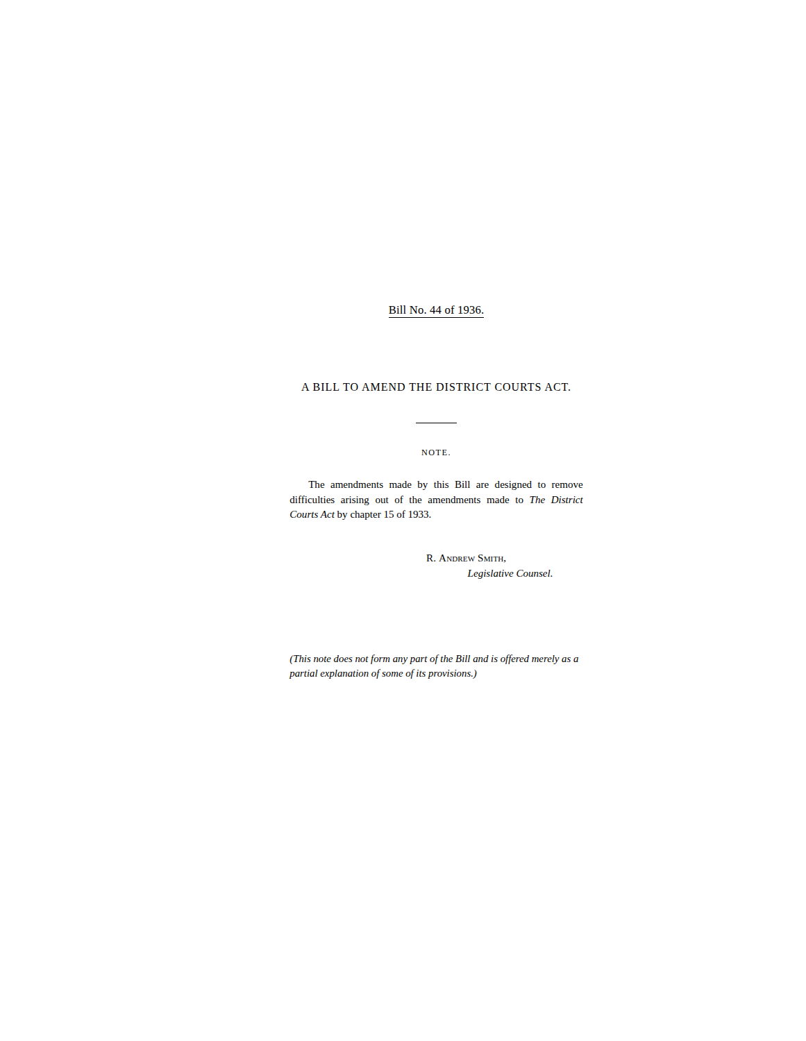Bill No. 44 of 1936.
A BILL TO AMEND THE DISTRICT COURTS ACT.
NOTE.
The amendments made by this Bill are designed to remove difficulties arising out of the amendments made to The District Courts Act by chapter 15 of 1933.
R. Andrew Smith, Legislative Counsel.
(This note does not form any part of the Bill and is offered merely as a partial explanation of some of its provisions.)